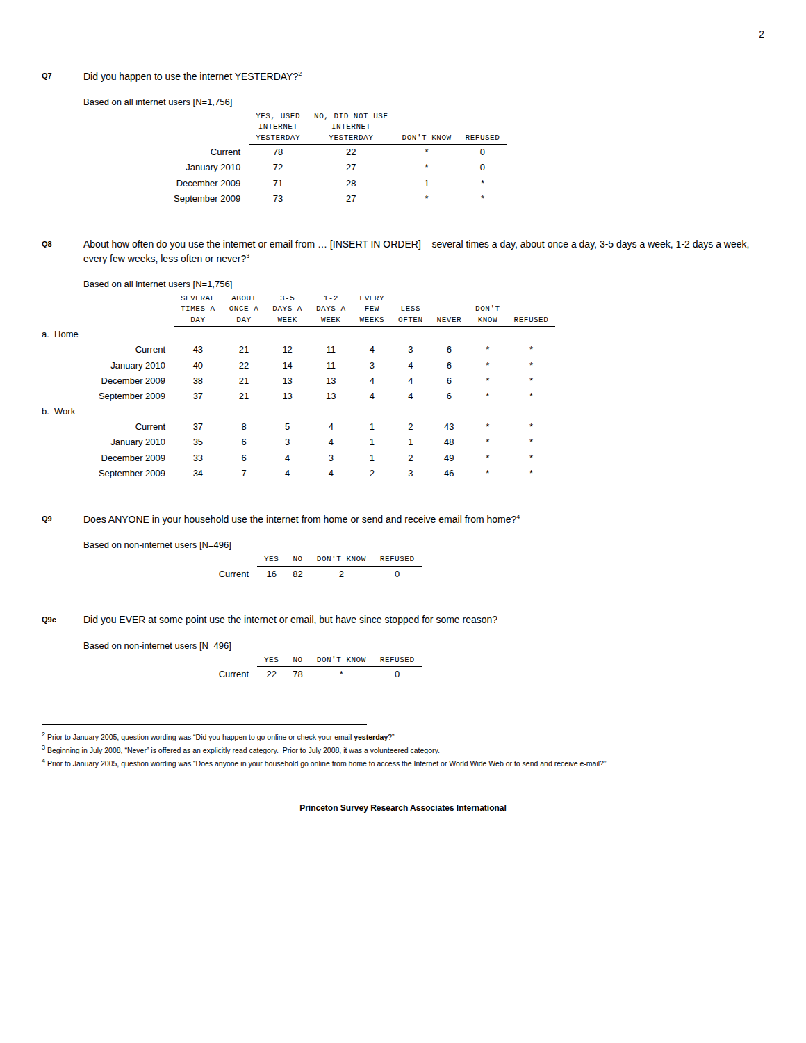2
Q7
Did you happen to use the internet YESTERDAY?2
Based on all internet users [N=1,756]
| | YES, USED INTERNET YESTERDAY | NO, DID NOT USE INTERNET YESTERDAY | DON'T KNOW | REFUSED |
| --- | --- | --- | --- | --- |
| Current | 78 | 22 | * | 0 |
| January 2010 | 72 | 27 | * | 0 |
| December 2009 | 71 | 28 | 1 | * |
| September 2009 | 73 | 27 | * | * |
Q8
About how often do you use the internet or email from … [INSERT IN ORDER] – several times a day, about once a day, 3-5 days a week, 1-2 days a week, every few weeks, less often or never?3
Based on all internet users [N=1,756]
| | SEVERAL TIMES A DAY | ABOUT ONCE A DAY | 3-5 DAYS A WEEK | 1-2 DAYS A WEEK | EVERY FEW WEEKS | LESS OFTEN | NEVER | DON'T KNOW | REFUSED |
| --- | --- | --- | --- | --- | --- | --- | --- | --- | --- |
| a. Home |
| Current | 43 | 21 | 12 | 11 | 4 | 3 | 6 | * | * |
| January 2010 | 40 | 22 | 14 | 11 | 3 | 4 | 6 | * | * |
| December 2009 | 38 | 21 | 13 | 13 | 4 | 4 | 6 | * | * |
| September 2009 | 37 | 21 | 13 | 13 | 4 | 4 | 6 | * | * |
| b. Work |
| Current | 37 | 8 | 5 | 4 | 1 | 2 | 43 | * | * |
| January 2010 | 35 | 6 | 3 | 4 | 1 | 1 | 48 | * | * |
| December 2009 | 33 | 6 | 4 | 3 | 1 | 2 | 49 | * | * |
| September 2009 | 34 | 7 | 4 | 4 | 2 | 3 | 46 | * | * |
Q9
Does ANYONE in your household use the internet from home or send and receive email from home?4
Based on non-internet users [N=496]
| | YES | NO | DON'T KNOW | REFUSED |
| --- | --- | --- | --- | --- |
| Current | 16 | 82 | 2 | 0 |
Q9c
Did you EVER at some point use the internet or email, but have since stopped for some reason?
Based on non-internet users [N=496]
| | YES | NO | DON'T KNOW | REFUSED |
| --- | --- | --- | --- | --- |
| Current | 22 | 78 | * | 0 |
2 Prior to January 2005, question wording was “Did you happen to go online or check your email yesterday?”
3 Beginning in July 2008, “Never” is offered as an explicitly read category. Prior to July 2008, it was a volunteered category.
4 Prior to January 2005, question wording was “Does anyone in your household go online from home to access the Internet or World Wide Web or to send and receive e-mail?”
Princeton Survey Research Associates International